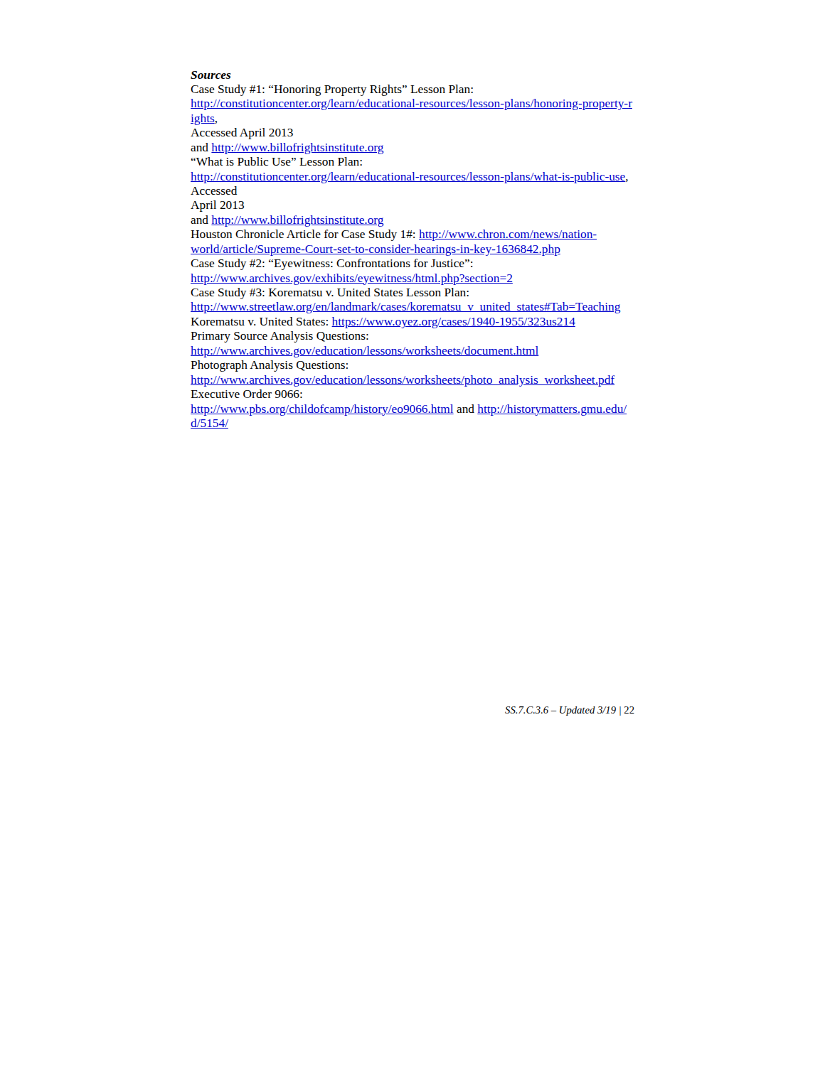Sources
Case Study #1: “Honoring Property Rights” Lesson Plan:
http://constitutioncenter.org/learn/educational-resources/lesson-plans/honoring-property-rights,
Accessed April 2013
and http://www.billofrightsinstitute.org
“What is Public Use” Lesson Plan:
http://constitutioncenter.org/learn/educational-resources/lesson-plans/what-is-public-use, Accessed
April 2013
and http://www.billofrightsinstitute.org
Houston Chronicle Article for Case Study 1#: http://www.chron.com/news/nation-
world/article/Supreme-Court-set-to-consider-hearings-in-key-1636842.php
Case Study #2: “Eyewitness: Confrontations for Justice”:
http://www.archives.gov/exhibits/eyewitness/html.php?section=2
Case Study #3: Korematsu v. United States Lesson Plan:
http://www.streetlaw.org/en/landmark/cases/korematsu_v_united_states#Tab=Teaching
Korematsu v. United States: https://www.oyez.org/cases/1940-1955/323us214
Primary Source Analysis Questions:
http://www.archives.gov/education/lessons/worksheets/document.html
Photograph Analysis Questions:
http://www.archives.gov/education/lessons/worksheets/photo_analysis_worksheet.pdf
Executive Order 9066:
http://www.pbs.org/childofcamp/history/eo9066.html and http://historymatters.gmu.edu/d/5154/
SS.7.C.3.6 – Updated 3/19 | 22